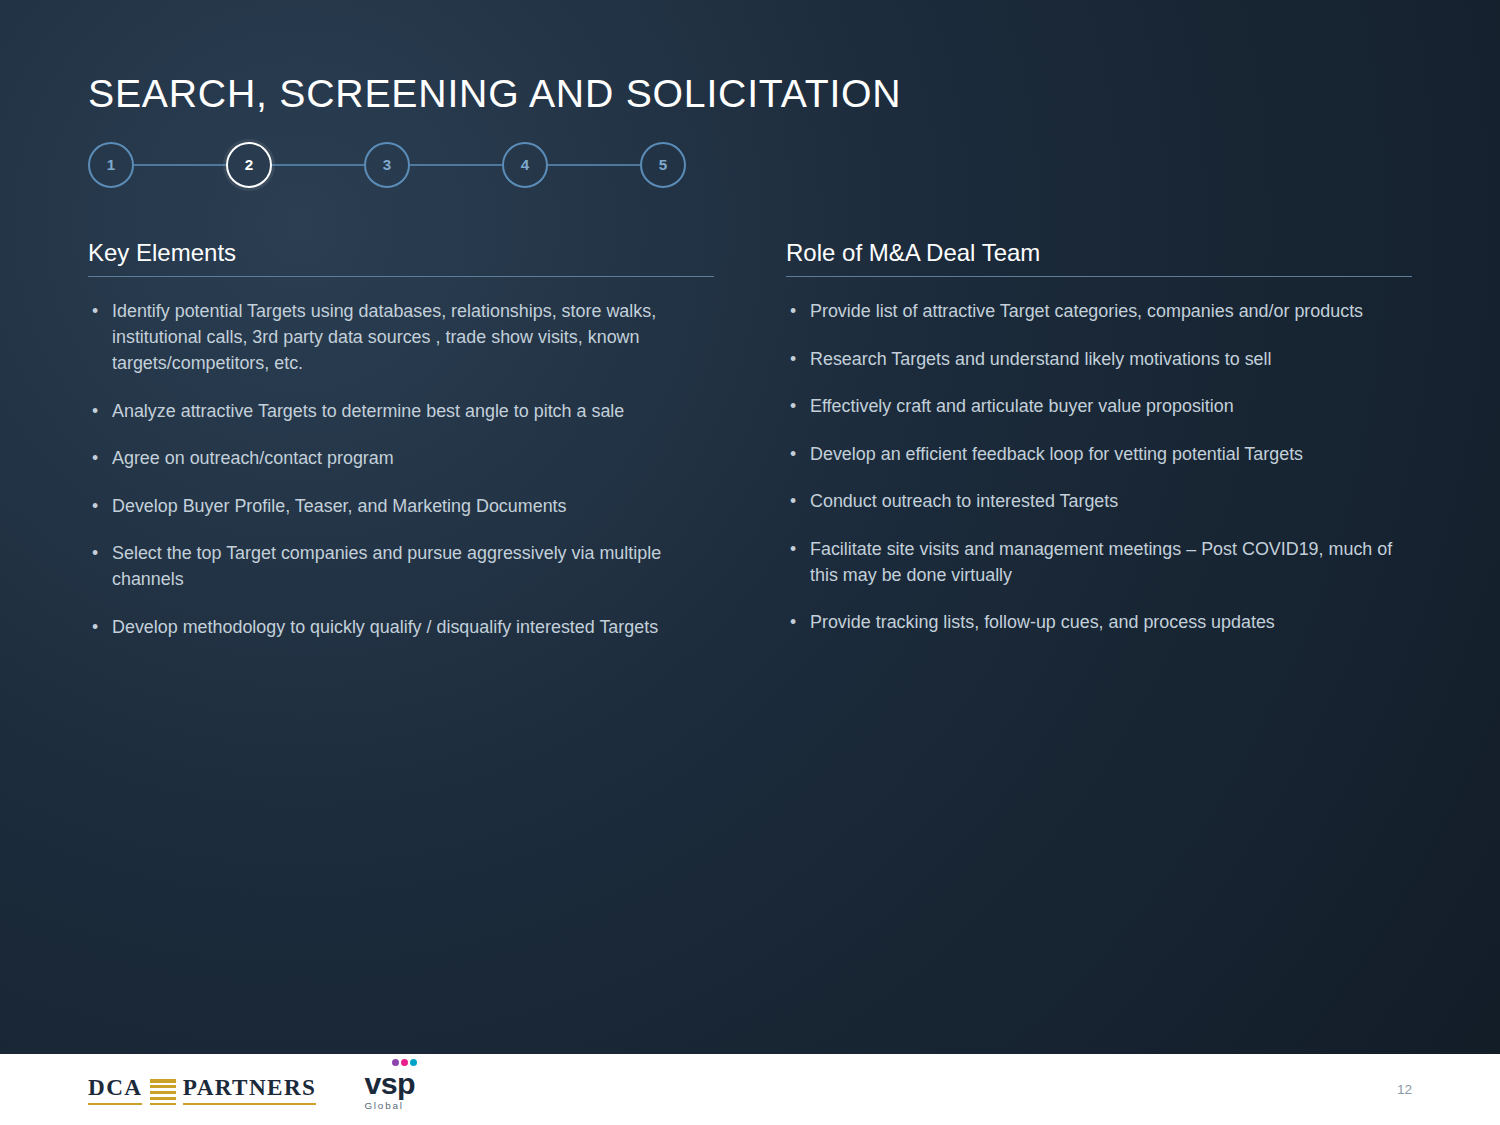Search, Screening and Solicitation
1
2
3
4
5
Key Elements
Identify potential Targets using databases, relationships, store walks, institutional calls, 3rd party data sources , trade show visits, known targets/competitors, etc.
Analyze attractive Targets to determine best angle to pitch a sale
Agree on outreach/contact program
Develop Buyer Profile, Teaser, and Marketing Documents
Select the top Target companies and pursue aggressively via multiple channels
Develop methodology to quickly qualify / disqualify interested Targets
Role of M&A Deal Team
Provide list of attractive Target categories, companies and/or products
Research Targets and understand likely motivations to sell
Effectively craft and articulate buyer value proposition
Develop an efficient feedback loop for vetting potential Targets
Conduct outreach to interested Targets
Facilitate site visits and management meetings – Post COVID19, much of this may be done virtually
Provide tracking lists, follow-up cues, and process updates
DCA PARTNERS
vsp Global
12